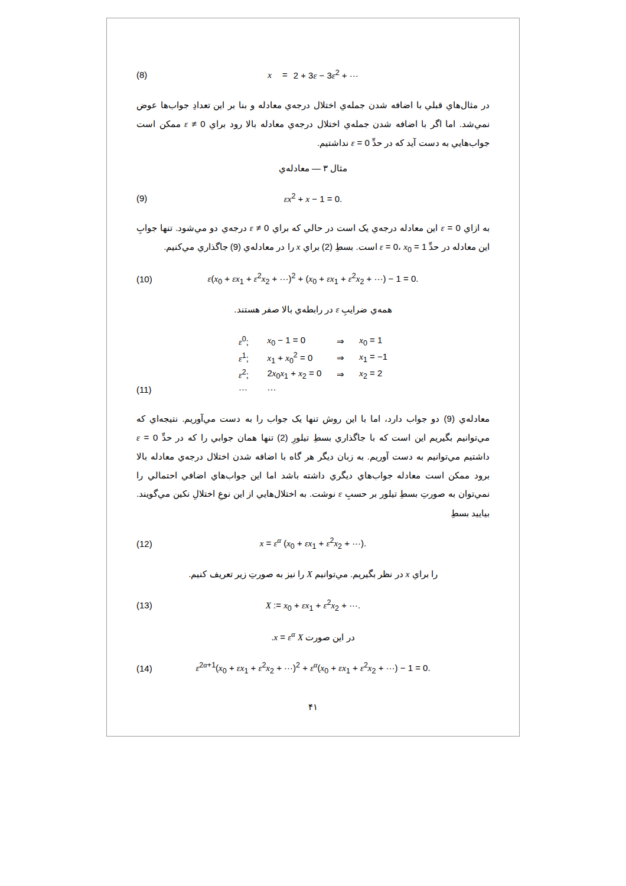| x | = | 2 + 3 ε − 3 ε 2 + ··· |
(8)
در مثال‌هاي قبلي با اضافه شدن جمله‌ي اختلال درجه‌ي معادله و بنا بر این تعدادِ جواب‌ها عوض نمي‌شد. اما اگر با اضافه شدن جمله‌ي اختلال درجه‌ي معادله بالا رود براي ε ≠ 0 ممکن است جواب‌هایي به دست آید که در حدِّ ε = 0 نداشتیم.
مثال ۳ — معادله‌ي
εx2 + x − 1 = 0.
(9)
به ازاي ε = 0 این معادله درجه‌ي یک است در حالي که براي ε ≠ 0 درجه‌ي دو مي‌شود. تنها جوابِ این معادله در حدِّ ε = 0، x0 = 1 است. بسطِ (2) براي x را در معادله‌ي (9) جاگذاري مي‌کنیم.
ε(x0 + εx1 + ε2x2 + ···)2 + (x0 + εx1 + ε2x2 + ···) − 1 = 0.
(10)
همه‌ي ضرایبِ ε در رابطه‌ي بالا صفر هستند.
| ε 0 ; | x 0 − 1 = 0 | ⇒ | x 0 = 1 |
| ε 1 ; | x 1 + x 0 2 = 0 | ⇒ | x 1 = −1 |
| ε 2 ; | 2 x 0 x 1 + x 2 = 0 | ⇒ | x 2 = 2 |
| ··· | ··· | | |
(11)
معادله‌ي (9) دو جواب دارد، اما با این روش تنها یک جواب را به دست مي‌آوریم. نتیجه‌اي که مي‌توانیم بگیریم این است که با جاگذاري بسطِ تیلورِ (2) تنها همان جوابي را که در حدِّ ε = 0 داشتیم مي‌توانیم به دست آوریم. به زبان دیگر هر گاه با اضافه شدن اختلال درجه‌ي معادله بالا برود ممکن است معادله جواب‌هاي دیگري داشته باشد اما این جواب‌هاي اضافي احتمالي را نمي‌توان به صورتِ بسطِ تیلور بر حسبِ ε نوشت. به اختلال‌هایي از این نوعِ اختلالِ نکین مي‌گویند. بیایید بسطِ
x = εα (x0 + εx1 + ε2x2 + ···).
(12)
را براي x در نظر بگیریم. مي‌توانیم X را نیز به صورتِ زیر تعریف کنیم.
X := x0 + εx1 + ε2x2 + ···.
(13)
در این صورت x = εα X.
ε2α+1(x0 + εx1 + ε2x2 + ···)2 + εα(x0 + εx1 + ε2x2 + ···) − 1 = 0.
(14)
۴۱